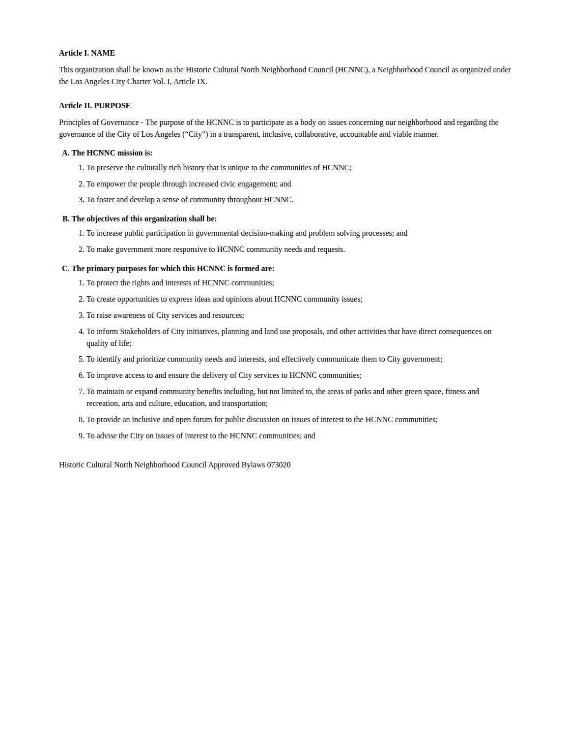Article I. NAME
This organization shall be known as the Historic Cultural North Neighborhood Council (HCNNC), a Neighborhood Council as organized under the Los Angeles City Charter Vol. I, Article IX.
Article II. PURPOSE
Principles of Governance - The purpose of the HCNNC is to participate as a body on issues concerning our neighborhood and regarding the governance of the City of Los Angeles (“City”) in a transparent, inclusive, collaborative, accountable and viable manner.
The HCNNC mission is:
To preserve the culturally rich history that is unique to the communities of HCNNC;
To empower the people through increased civic engagement; and
To foster and develop a sense of community throughout HCNNC.
The objectives of this organization shall be:
To increase public participation in governmental decision-making and problem solving processes; and
To make government more responsive to HCNNC community needs and requests.
The primary purposes for which this HCNNC is formed are:
To protect the rights and interests of HCNNC communities;
To create opportunities to express ideas and opinions about HCNNC community issues;
To raise awareness of City services and resources;
To inform Stakeholders of City initiatives, planning and land use proposals, and other activities that have direct consequences on quality of life;
To identify and prioritize community needs and interests, and effectively communicate them to City government;
To improve access to and ensure the delivery of City services to HCNNC communities;
To maintain or expand community benefits including, but not limited to, the areas of parks and other green space, fitness and recreation, arts and culture, education, and transportation;
To provide an inclusive and open forum for public discussion on issues of interest to the HCNNC communities;
To advise the City on issues of interest to the HCNNC communities; and
Historic Cultural North Neighborhood Council Approved Bylaws 073020